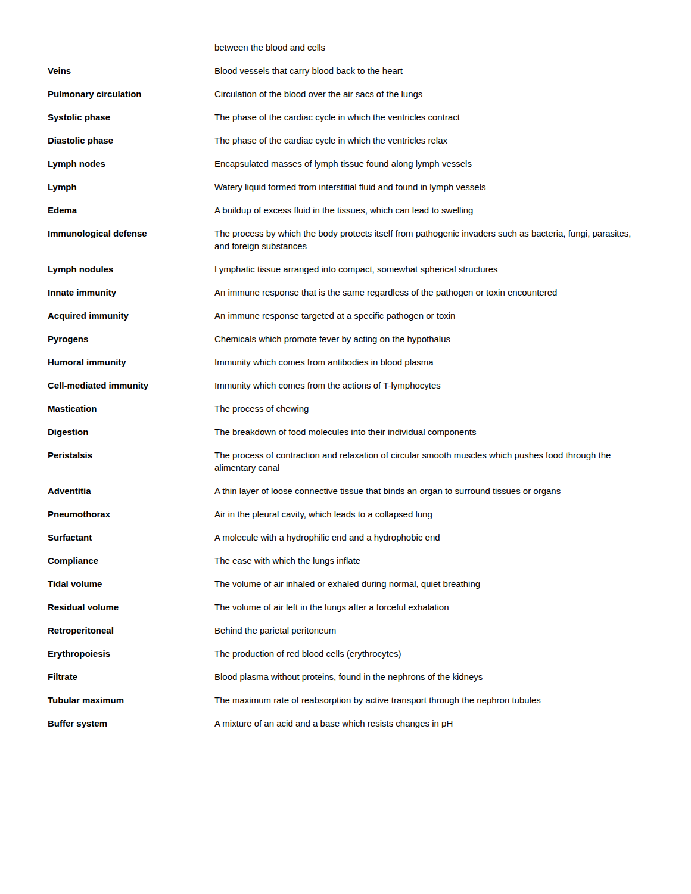| | between the blood and cells |
| Veins | Blood vessels that carry blood back to the heart |
| Pulmonary circulation | Circulation of the blood over the air sacs of the lungs |
| Systolic phase | The phase of the cardiac cycle in which the ventricles contract |
| Diastolic phase | The phase of the cardiac cycle in which the ventricles relax |
| Lymph nodes | Encapsulated masses of lymph tissue found along lymph vessels |
| Lymph | Watery liquid formed from interstitial fluid and found in lymph vessels |
| Edema | A buildup of excess fluid in the tissues, which can lead to swelling |
| Immunological defense | The process by which the body protects itself from pathogenic invaders such as bacteria, fungi, parasites, and foreign substances |
| Lymph nodules | Lymphatic tissue arranged into compact, somewhat spherical structures |
| Innate immunity | An immune response that is the same regardless of the pathogen or toxin encountered |
| Acquired immunity | An immune response targeted at a specific pathogen or toxin |
| Pyrogens | Chemicals which promote fever by acting on the hypothalus |
| Humoral immunity | Immunity which comes from antibodies in blood plasma |
| Cell-mediated immunity | Immunity which comes from the actions of T-lymphocytes |
| Mastication | The process of chewing |
| Digestion | The breakdown of food molecules into their individual components |
| Peristalsis | The process of contraction and relaxation of circular smooth muscles which pushes food through the alimentary canal |
| Adventitia | A thin layer of loose connective tissue that binds an organ to surround tissues or organs |
| Pneumothorax | Air in the pleural cavity, which leads to a collapsed lung |
| Surfactant | A molecule with a hydrophilic end and a hydrophobic end |
| Compliance | The ease with which the lungs inflate |
| Tidal volume | The volume of air inhaled or exhaled during normal, quiet breathing |
| Residual volume | The volume of air left in the lungs after a forceful exhalation |
| Retroperitoneal | Behind the parietal peritoneum |
| Erythropoiesis | The production of red blood cells (erythrocytes) |
| Filtrate | Blood plasma without proteins, found in the nephrons of the kidneys |
| Tubular maximum | The maximum rate of reabsorption by active transport through the nephron tubules |
| Buffer system | A mixture of an acid and a base which resists changes in pH |